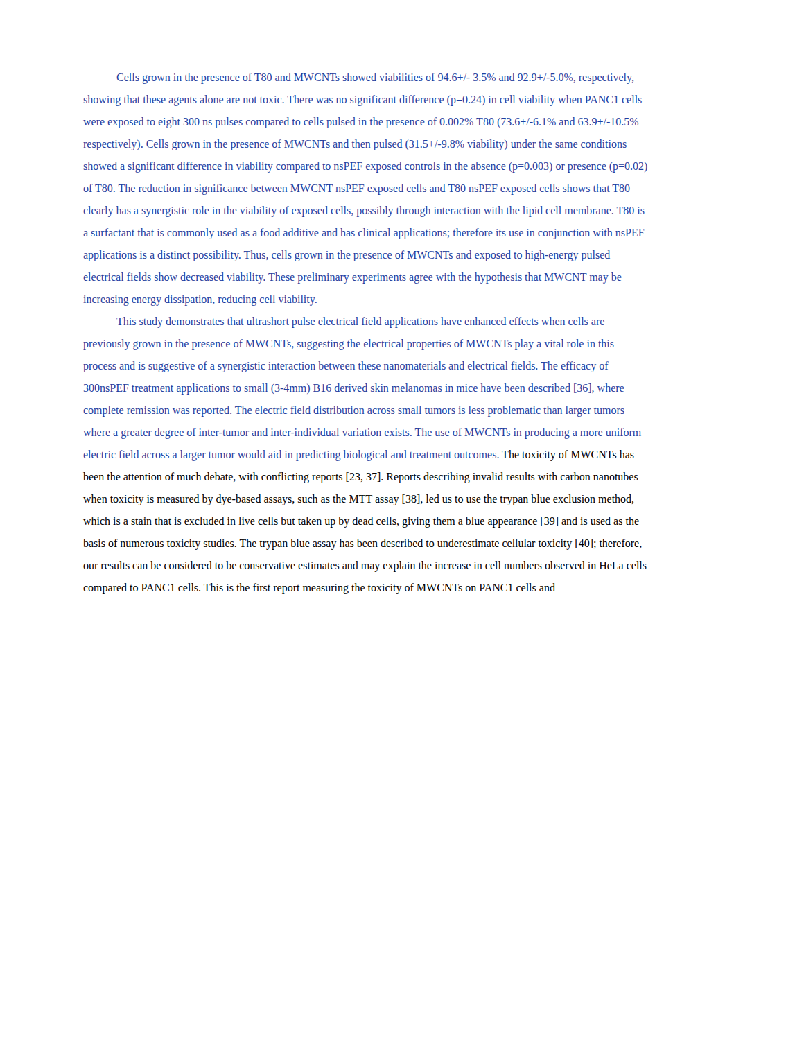Cells grown in the presence of T80 and MWCNTs showed viabilities of 94.6+/- 3.5% and 92.9+/-5.0%, respectively, showing that these agents alone are not toxic. There was no significant difference (p=0.24) in cell viability when PANC1 cells were exposed to eight 300 ns pulses compared to cells pulsed in the presence of 0.002% T80 (73.6+/-6.1% and 63.9+/-10.5% respectively). Cells grown in the presence of MWCNTs and then pulsed (31.5+/-9.8% viability) under the same conditions showed a significant difference in viability compared to nsPEF exposed controls in the absence (p=0.003) or presence (p=0.02) of T80. The reduction in significance between MWCNT nsPEF exposed cells and T80 nsPEF exposed cells shows that T80 clearly has a synergistic role in the viability of exposed cells, possibly through interaction with the lipid cell membrane. T80 is a surfactant that is commonly used as a food additive and has clinical applications; therefore its use in conjunction with nsPEF applications is a distinct possibility. Thus, cells grown in the presence of MWCNTs and exposed to high-energy pulsed electrical fields show decreased viability. These preliminary experiments agree with the hypothesis that MWCNT may be increasing energy dissipation, reducing cell viability.
This study demonstrates that ultrashort pulse electrical field applications have enhanced effects when cells are previously grown in the presence of MWCNTs, suggesting the electrical properties of MWCNTs play a vital role in this process and is suggestive of a synergistic interaction between these nanomaterials and electrical fields. The efficacy of 300nsPEF treatment applications to small (3-4mm) B16 derived skin melanomas in mice have been described [36], where complete remission was reported. The electric field distribution across small tumors is less problematic than larger tumors where a greater degree of inter-tumor and inter-individual variation exists. The use of MWCNTs in producing a more uniform electric field across a larger tumor would aid in predicting biological and treatment outcomes. The toxicity of MWCNTs has been the attention of much debate, with conflicting reports [23, 37]. Reports describing invalid results with carbon nanotubes when toxicity is measured by dye-based assays, such as the MTT assay [38], led us to use the trypan blue exclusion method, which is a stain that is excluded in live cells but taken up by dead cells, giving them a blue appearance [39] and is used as the basis of numerous toxicity studies. The trypan blue assay has been described to underestimate cellular toxicity [40]; therefore, our results can be considered to be conservative estimates and may explain the increase in cell numbers observed in HeLa cells compared to PANC1 cells. This is the first report measuring the toxicity of MWCNTs on PANC1 cells and